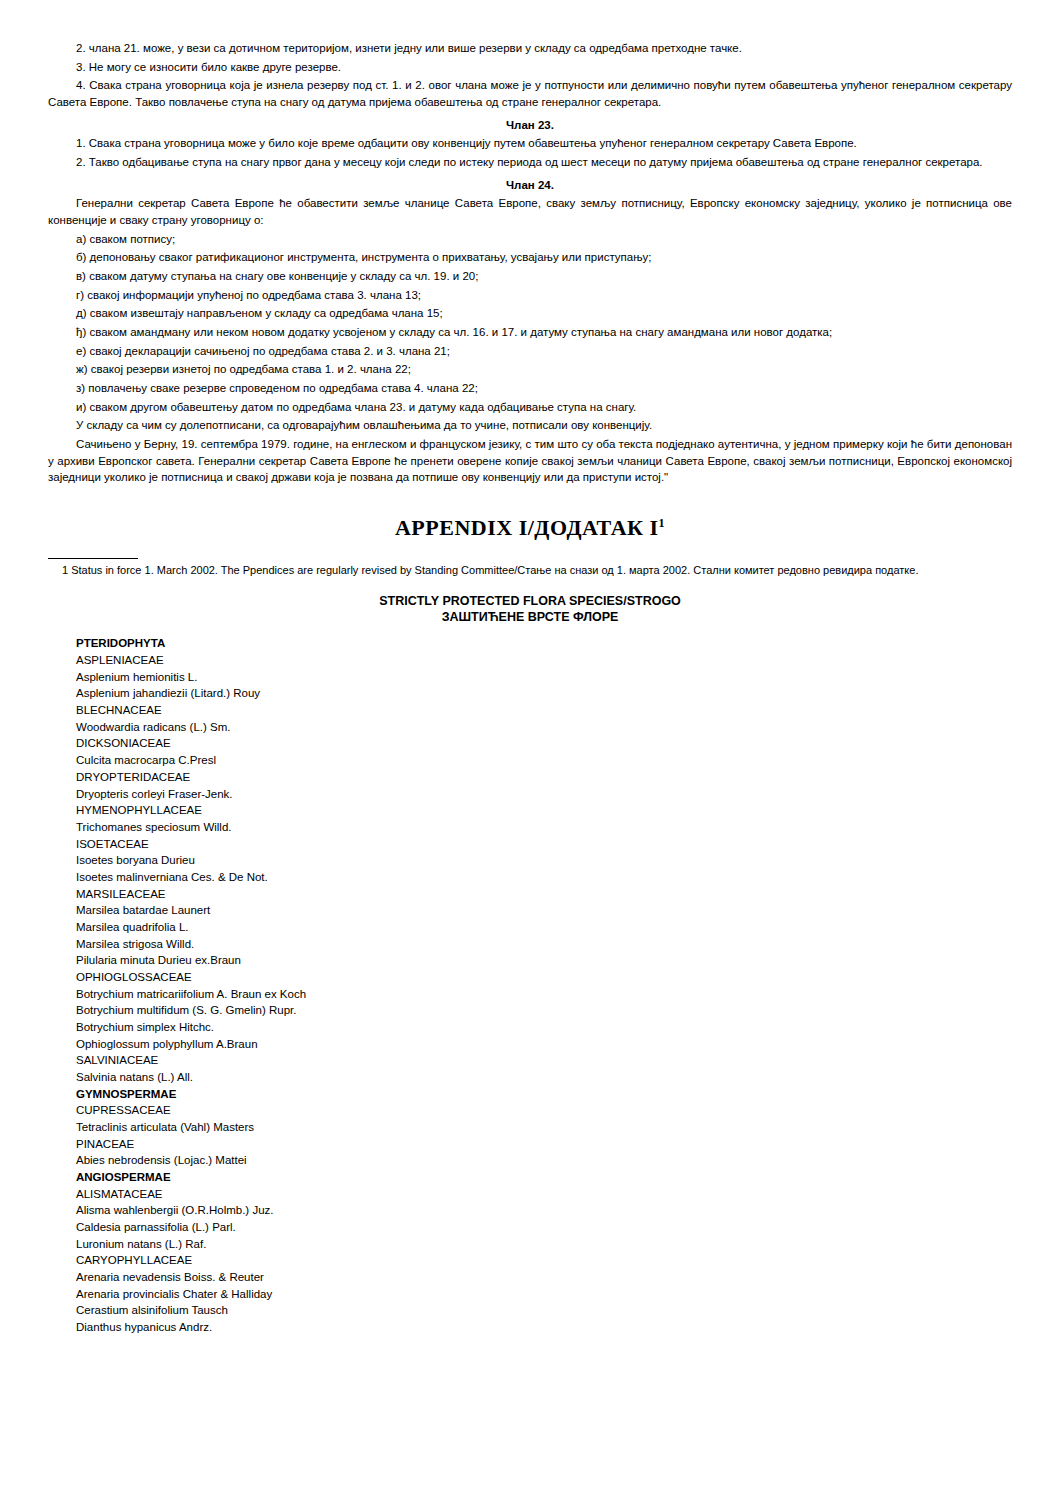2. члана 21. може, у вези са дотичном територијом, изнети једну или више резерви у складу са одредбама претходне тачке.
3. Не могу се износити било какве друге резерве.
4. Свака страна уговорница која је изнела резерву под ст. 1. и 2. овог члана може је у потпуности или делимично повући путем обавештења упућеног генералном секретару Савета Европе. Такво повлачење ступа на снагу од датума пријема обавештења од стране генералног секретара.
Члан 23.
1. Свака страна уговорница може у било које време одбацити ову конвенцију путем обавештења упућеног генералном секретару Савета Европе.
2. Такво одбацивање ступа на снагу првог дана у месецу који следи по истеку периода од шест месеци по датуму пријема обавештења од стране генералног секретара.
Члан 24.
Генерални секретар Савета Европе ће обавестити земље чланице Савета Европе, сваку земљу потписницу, Европску економску заједницу, уколико је потписница ове конвенције и сваку страну уговорницу о:
а) сваком потпису;
б) депоновању сваког ратификационог инструмента, инструмента о прихватању, усвајању или приступању;
в) сваком датуму ступања на снагу ове конвенције у складу са чл. 19. и 20;
г) свакој информацији упућеној по одредбама става 3. члана 13;
д) сваком извештају направљеном у складу са одредбама члана 15;
ђ) сваком амандману или неком новом додатку усвојеном у складу са чл. 16. и 17. и датуму ступања на снагу амандмана или новог додатка;
е) свакој декларацији сачињеној по одредбама става 2. и 3. члана 21;
ж) свакој резерви изнетој по одредбама става 1. и 2. члана 22;
з) повлачењу сваке резерве спроведеном по одредбама става 4. члана 22;
и) сваком другом обавештењу датом по одредбама члана 23. и датуму када одбацивање ступа на снагу.
У складу са чим су долепотписани, са одговарајућим овлашћењима да то учине, потписали ову конвенцију.
Сачињено у Берну, 19. септембра 1979. године, на енглеском и француском језику, с тим што су оба текста подједнако аутентична, у једном примерку који ће бити депонован у архиви Европског савета. Генерални секретар Савета Европе ће пренети оверене копије свакој земљи чланици Савета Европе, свакој земљи потписници, Европској економској заједници уколико је потписница и свакој држави која је позвана да потпише ову конвенцију или да приступи истој."
APPENDIX I/ДОДАТАК I1
1 Status in force 1. March 2002. The Ppendices are regularly revised by Standing Committee/Стање на снази од 1. марта 2002. Стални комитет редовно ревидира податке.
STRICTLY PROTECTED FLORA SPECIES/STROGO
ЗАШТИЋЕНЕ ВРСТЕ ФЛОРЕ
PTERIDOPHYTA
ASPLENIACEAE
Asplenium hemionitis L.
Asplenium jahandiezii (Litard.) Rouy
BLECHNACEAE
Woodwardia radicans (L.) Sm.
DICKSONIACEAE
Culcita macrocarpa C.Presl
DRYOPTERIDACEAE
Dryopteris corleyi Fraser-Jenk.
HYMENOPHYLLACEAE
Trichomanes speciosum Willd.
ISOETACEAE
Isoetes boryana Durieu
Isoetes malinverniana Ces. & De Not.
MARSILEACEAE
Marsilea batardae Launert
Marsilea quadrifolia L.
Marsilea strigosa Willd.
Pilularia minuta Durieu ex.Braun
OPHIOGLOSSACEAE
Botrychium matricariifolium A. Braun ex Koch
Botrychium multifidum (S. G. Gmelin) Rupr.
Botrychium simplex Hitchc.
Ophioglossum polyphyllum A.Braun
SALVINIACEAE
Salvinia natans (L.) All.
GYMNOSPERMAE
CUPRESSACEAE
Tetraclinis articulata (Vahl) Masters
PINACEAE
Abies nebrodensis (Lojac.) Mattei
ANGIOSPERMAE
ALISMATACEAE
Alisma wahlenbergii (O.R.Holmb.) Juz.
Caldesia parnassifolia (L.) Parl.
Luronium natans (L.) Raf.
CARYOPHYLLACEAE
Arenaria nevadensis Boiss. & Reuter
Arenaria provincialis Chater & Halliday
Cerastium alsinifolium Tausch
Dianthus hypanicus Andrz.